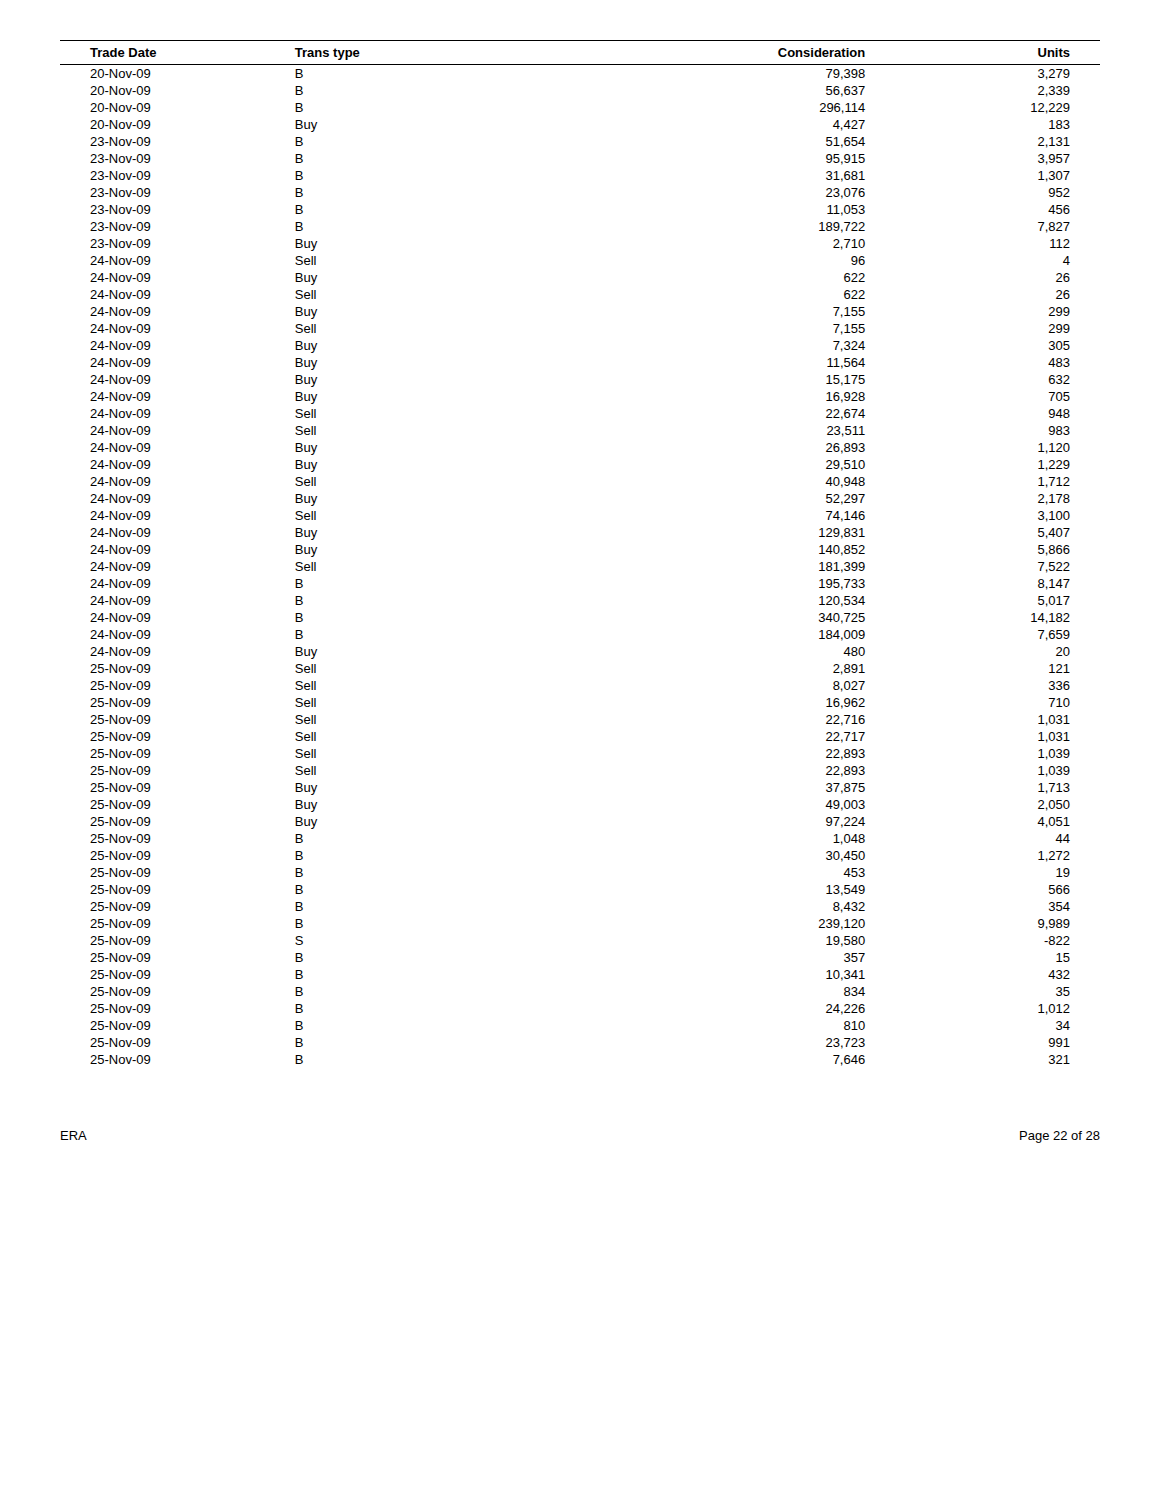| Trade Date | Trans type | Consideration | Units |
| --- | --- | --- | --- |
| 20-Nov-09 | B | 79,398 | 3,279 |
| 20-Nov-09 | B | 56,637 | 2,339 |
| 20-Nov-09 | B | 296,114 | 12,229 |
| 20-Nov-09 | Buy | 4,427 | 183 |
| 23-Nov-09 | B | 51,654 | 2,131 |
| 23-Nov-09 | B | 95,915 | 3,957 |
| 23-Nov-09 | B | 31,681 | 1,307 |
| 23-Nov-09 | B | 23,076 | 952 |
| 23-Nov-09 | B | 11,053 | 456 |
| 23-Nov-09 | B | 189,722 | 7,827 |
| 23-Nov-09 | Buy | 2,710 | 112 |
| 24-Nov-09 | Sell | 96 | 4 |
| 24-Nov-09 | Buy | 622 | 26 |
| 24-Nov-09 | Sell | 622 | 26 |
| 24-Nov-09 | Buy | 7,155 | 299 |
| 24-Nov-09 | Sell | 7,155 | 299 |
| 24-Nov-09 | Buy | 7,324 | 305 |
| 24-Nov-09 | Buy | 11,564 | 483 |
| 24-Nov-09 | Buy | 15,175 | 632 |
| 24-Nov-09 | Buy | 16,928 | 705 |
| 24-Nov-09 | Sell | 22,674 | 948 |
| 24-Nov-09 | Sell | 23,511 | 983 |
| 24-Nov-09 | Buy | 26,893 | 1,120 |
| 24-Nov-09 | Buy | 29,510 | 1,229 |
| 24-Nov-09 | Sell | 40,948 | 1,712 |
| 24-Nov-09 | Buy | 52,297 | 2,178 |
| 24-Nov-09 | Sell | 74,146 | 3,100 |
| 24-Nov-09 | Buy | 129,831 | 5,407 |
| 24-Nov-09 | Buy | 140,852 | 5,866 |
| 24-Nov-09 | Sell | 181,399 | 7,522 |
| 24-Nov-09 | B | 195,733 | 8,147 |
| 24-Nov-09 | B | 120,534 | 5,017 |
| 24-Nov-09 | B | 340,725 | 14,182 |
| 24-Nov-09 | B | 184,009 | 7,659 |
| 24-Nov-09 | Buy | 480 | 20 |
| 25-Nov-09 | Sell | 2,891 | 121 |
| 25-Nov-09 | Sell | 8,027 | 336 |
| 25-Nov-09 | Sell | 16,962 | 710 |
| 25-Nov-09 | Sell | 22,716 | 1,031 |
| 25-Nov-09 | Sell | 22,717 | 1,031 |
| 25-Nov-09 | Sell | 22,893 | 1,039 |
| 25-Nov-09 | Sell | 22,893 | 1,039 |
| 25-Nov-09 | Buy | 37,875 | 1,713 |
| 25-Nov-09 | Buy | 49,003 | 2,050 |
| 25-Nov-09 | Buy | 97,224 | 4,051 |
| 25-Nov-09 | B | 1,048 | 44 |
| 25-Nov-09 | B | 30,450 | 1,272 |
| 25-Nov-09 | B | 453 | 19 |
| 25-Nov-09 | B | 13,549 | 566 |
| 25-Nov-09 | B | 8,432 | 354 |
| 25-Nov-09 | B | 239,120 | 9,989 |
| 25-Nov-09 | S | 19,580 | -822 |
| 25-Nov-09 | B | 357 | 15 |
| 25-Nov-09 | B | 10,341 | 432 |
| 25-Nov-09 | B | 834 | 35 |
| 25-Nov-09 | B | 24,226 | 1,012 |
| 25-Nov-09 | B | 810 | 34 |
| 25-Nov-09 | B | 23,723 | 991 |
| 25-Nov-09 | B | 7,646 | 321 |
ERA Page 22 of 28